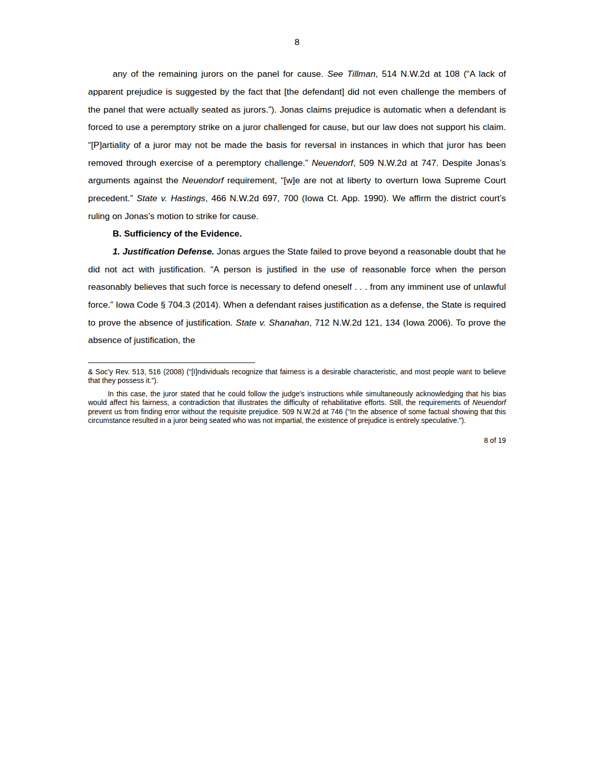8
any of the remaining jurors on the panel for cause. See Tillman, 514 N.W.2d at 108 (“A lack of apparent prejudice is suggested by the fact that [the defendant] did not even challenge the members of the panel that were actually seated as jurors.”). Jonas claims prejudice is automatic when a defendant is forced to use a peremptory strike on a juror challenged for cause, but our law does not support his claim. “[P]artiality of a juror may not be made the basis for reversal in instances in which that juror has been removed through exercise of a peremptory challenge.” Neuendorf, 509 N.W.2d at 747. Despite Jonas’s arguments against the Neuendorf requirement, “[w]e are not at liberty to overturn Iowa Supreme Court precedent.” State v. Hastings, 466 N.W.2d 697, 700 (Iowa Ct. App. 1990). We affirm the district court’s ruling on Jonas’s motion to strike for cause.
B. Sufficiency of the Evidence.
1. Justification Defense. Jonas argues the State failed to prove beyond a reasonable doubt that he did not act with justification. “A person is justified in the use of reasonable force when the person reasonably believes that such force is necessary to defend oneself . . . from any imminent use of unlawful force.” Iowa Code § 704.3 (2014). When a defendant raises justification as a defense, the State is required to prove the absence of justification. State v. Shanahan, 712 N.W.2d 121, 134 (Iowa 2006). To prove the absence of justification, the
& Soc’y Rev. 513, 516 (2008) (“[I]ndividuals recognize that fairness is a desirable characteristic, and most people want to believe that they possess it.”).
In this case, the juror stated that he could follow the judge’s instructions while simultaneously acknowledging that his bias would affect his fairness, a contradiction that illustrates the difficulty of rehabilitative efforts. Still, the requirements of Neuendorf prevent us from finding error without the requisite prejudice. 509 N.W.2d at 746 (“In the absence of some factual showing that this circumstance resulted in a juror being seated who was not impartial, the existence of prejudice is entirely speculative.”).
8 of 19